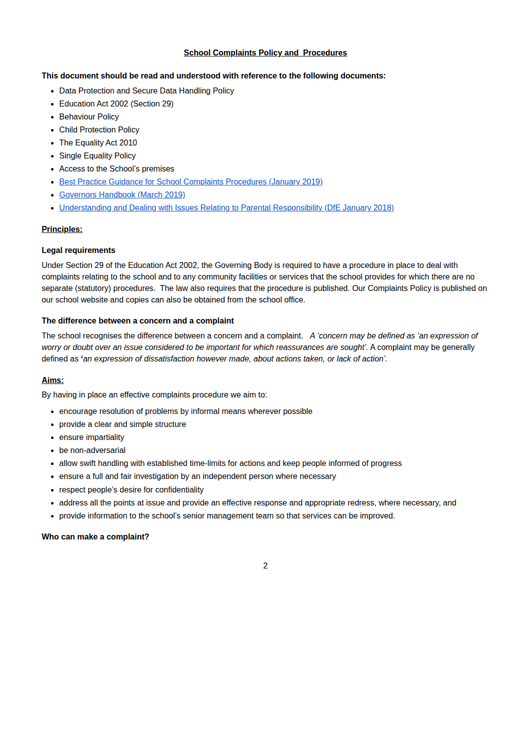School Complaints Policy and Procedures
This document should be read and understood with reference to the following documents:
Data Protection and Secure Data Handling Policy
Education Act 2002 (Section 29)
Behaviour Policy
Child Protection Policy
The Equality Act 2010
Single Equality Policy
Access to the School’s premises
Best Practice Guidance for School Complaints Procedures (January 2019)
Governors Handbook (March 2019)
Understanding and Dealing with Issues Relating to Parental Responsibility (DfE January 2018)
Principles:
Legal requirements
Under Section 29 of the Education Act 2002, the Governing Body is required to have a procedure in place to deal with complaints relating to the school and to any community facilities or services that the school provides for which there are no separate (statutory) procedures. The law also requires that the procedure is published. Our Complaints Policy is published on our school website and copies can also be obtained from the school office.
The difference between a concern and a complaint
The school recognises the difference between a concern and a complaint. A ‘concern may be defined as ‘an expression of worry or doubt over an issue considered to be important for which reassurances are sought’. A complaint may be generally defined as ‘an expression of dissatisfaction however made, about actions taken, or lack of action’.
Aims:
By having in place an effective complaints procedure we aim to:
encourage resolution of problems by informal means wherever possible
provide a clear and simple structure
ensure impartiality
be non-adversarial
allow swift handling with established time-limits for actions and keep people informed of progress
ensure a full and fair investigation by an independent person where necessary
respect people’s desire for confidentiality
address all the points at issue and provide an effective response and appropriate redress, where necessary, and
provide information to the school’s senior management team so that services can be improved.
Who can make a complaint?
2